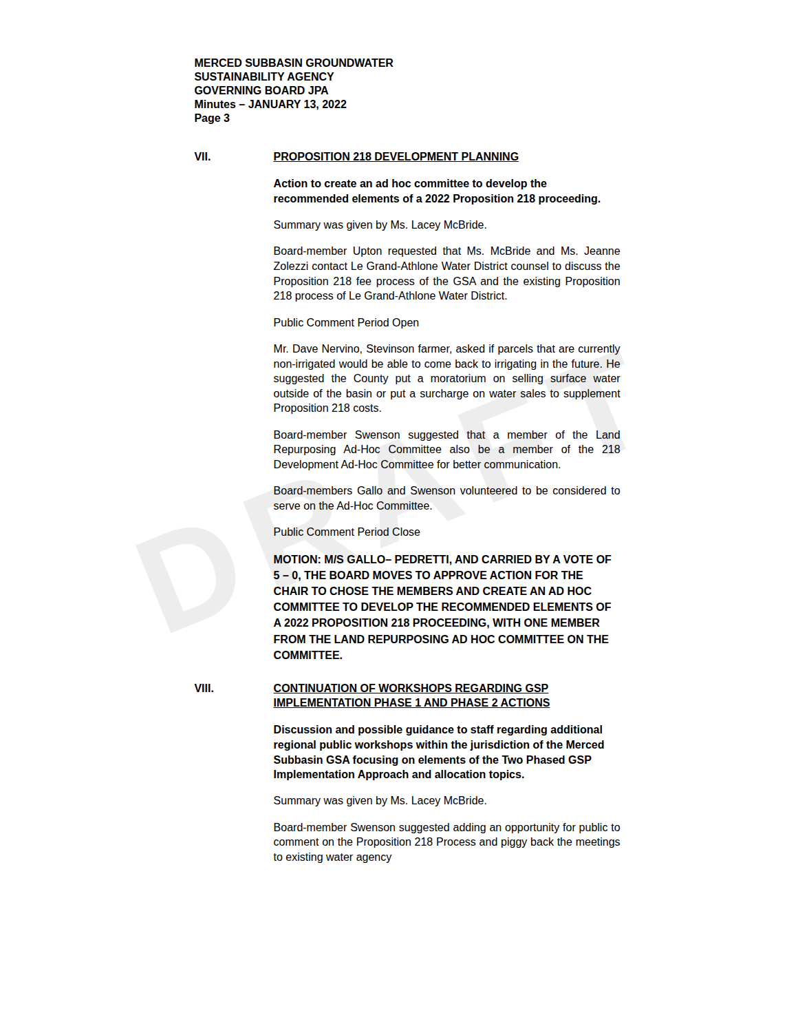DRAFT
MERCED SUBBASIN GROUNDWATER
SUSTAINABILITY AGENCY
GOVERNING BOARD JPA
Minutes – JANUARY 13, 2022
Page 3
VII.
Proposition 218 Development Planning
Action to create an ad hoc committee to develop the recommended elements of a 2022 Proposition 218 proceeding.
Summary was given by Ms. Lacey McBride.
Board-member Upton requested that Ms. McBride and Ms. Jeanne Zolezzi contact Le Grand-Athlone Water District counsel to discuss the Proposition 218 fee process of the GSA and the existing Proposition 218 process of Le Grand-Athlone Water District.
Public Comment Period Open
Mr. Dave Nervino, Stevinson farmer, asked if parcels that are currently non-irrigated would be able to come back to irrigating in the future. He suggested the County put a moratorium on selling surface water outside of the basin or put a surcharge on water sales to supplement Proposition 218 costs.
Board-member Swenson suggested that a member of the Land Repurposing Ad-Hoc Committee also be a member of the 218 Development Ad-Hoc Committee for better communication.
Board-members Gallo and Swenson volunteered to be considered to serve on the Ad-Hoc Committee.
Public Comment Period Close
MOTION: M/S GALLO– PEDRETTI, AND CARRIED BY A VOTE OF 5 – 0, THE BOARD MOVES TO APPROVE ACTION FOR THE CHAIR TO CHOSE THE MEMBERS AND CREATE AN AD HOC COMMITTEE TO DEVELOP THE RECOMMENDED ELEMENTS OF A 2022 PROPOSITION 218 PROCEEDING, WITH ONE MEMBER FROM THE LAND REPURPOSING AD HOC COMMITTEE ON THE COMMITTEE.
VIII.
Continuation of Workshops Regarding GSP Implementation Phase 1 and Phase 2 Actions
Discussion and possible guidance to staff regarding additional regional public workshops within the jurisdiction of the Merced Subbasin GSA focusing on elements of the Two Phased GSP Implementation Approach and allocation topics.
Summary was given by Ms. Lacey McBride.
Board-member Swenson suggested adding an opportunity for public to comment on the Proposition 218 Process and piggy back the meetings to existing water agency